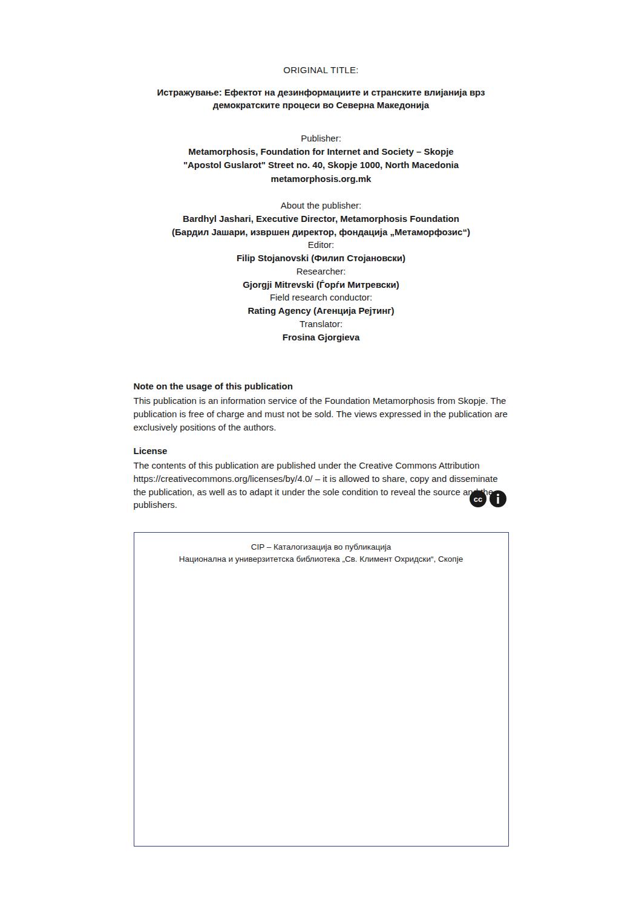ORIGINAL TITLE:
Истражување: Ефектот на дезинформациите и странските влијанија врз демократските процеси во Северна Македонија
Publisher:
Metamorphosis, Foundation for Internet and Society – Skopje
"Apostol Guslarot" Street no. 40, Skopje 1000, North Macedonia
metamorphosis.org.mk
About the publisher:
Bardhyl Jashari, Executive Director, Metamorphosis Foundation
(Бардил Јашари, извршен директор, фондација „Метаморфозис“)
Editor:
Filip Stojanovski (Филип Стојановски)
Researcher:
Gjorgji Mitrevski (Ѓорѓи Митревски)
Field research conductor:
Rating Agency (Агенција Рејтинг)
Translator:
Frosina Gjorgieva
Note on the usage of this publication
This publication is an information service of the Foundation Metamorphosis from Skopje. The publication is free of charge and must not be sold. The views expressed in the publication are exclusively positions of the authors.
License
The contents of this publication are published under the Creative Commons Attribution https://creativecommons.org/licenses/by/4.0/ – it is allowed to share, copy and disseminate the publication, as well as to adapt it under the sole condition to reveal the source and the publishers.
cc
CIP – Каталогизација во публикација
Национална и универзитетска библиотека „Св. Климент Охридски“, Скопје